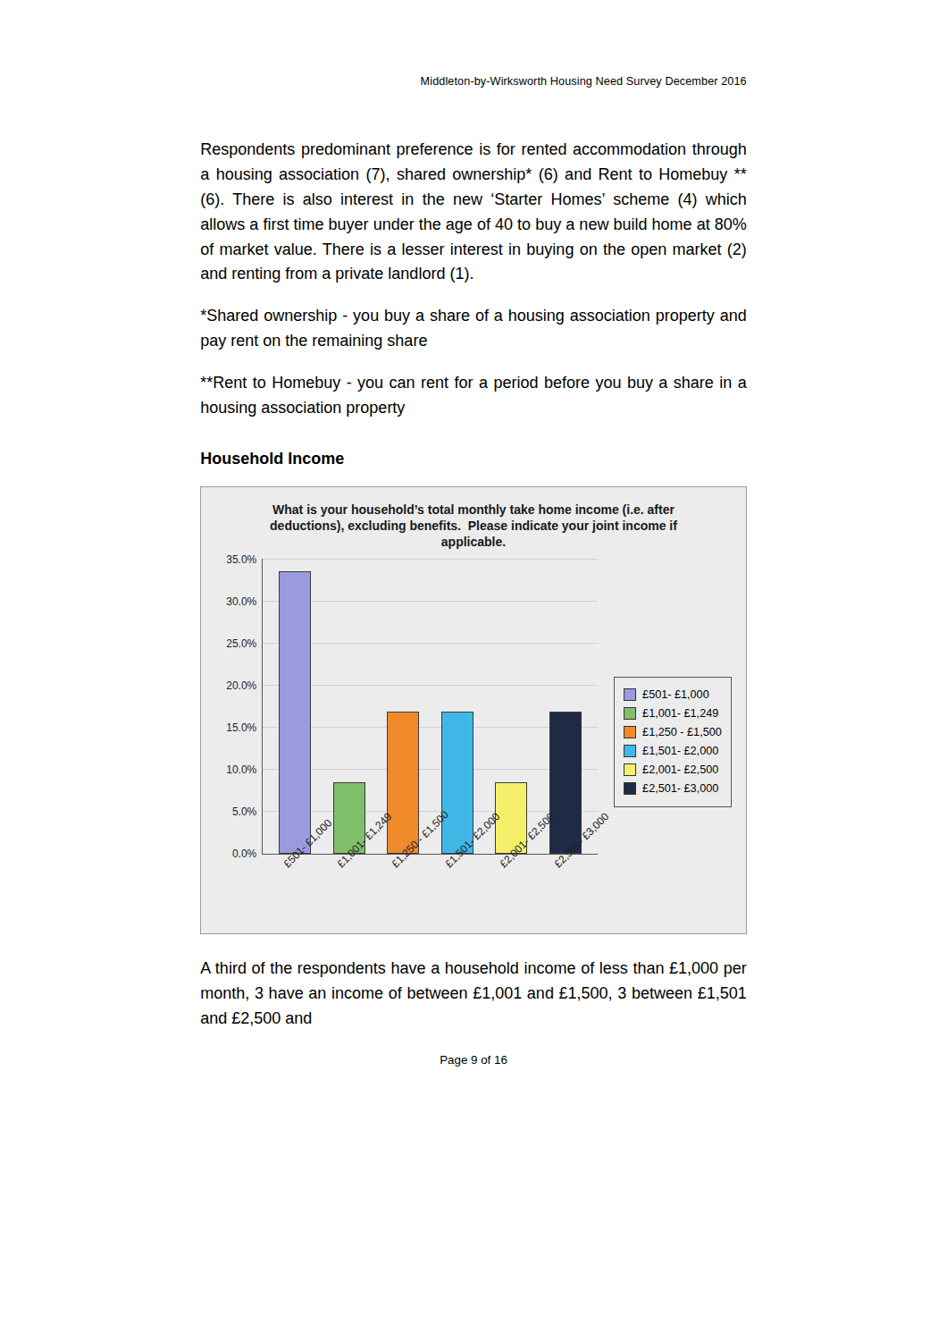Middleton-by-Wirksworth Housing Need Survey December 2016
Respondents predominant preference is for rented accommodation through a housing association (7), shared ownership* (6) and Rent to Homebuy ** (6). There is also interest in the new ‘Starter Homes’ scheme (4) which allows a first time buyer under the age of 40 to buy a new build home at 80% of market value. There is a lesser interest in buying on the open market (2) and renting from a private landlord (1).
*Shared ownership - you buy a share of a housing association property and pay rent on the remaining share
**Rent to Homebuy - you can rent for a period before you buy a share in a housing association property
Household Income
What is your household’s total monthly take home income (i.e. after
deductions), excluding benefits. Please indicate your joint income if
applicable.
35.0% 30.0% 25.0% 20.0% 15.0% 10.0% 5.0% 0.0%
£501- £1,000 £1,001- £1,249 £1,250 - £1,500 £1,501- £2,000 £2,001- £2,500 £2,501- £3,000
£501- £1,000
£1,001- £1,249
£1,250 - £1,500
£1,501- £2,000
£2,001- £2,500
£2,501- £3,000
A third of the respondents have a household income of less than £1,000 per month, 3 have an income of between £1,001 and £1,500, 3 between £1,501 and £2,500 and
Page 9 of 16